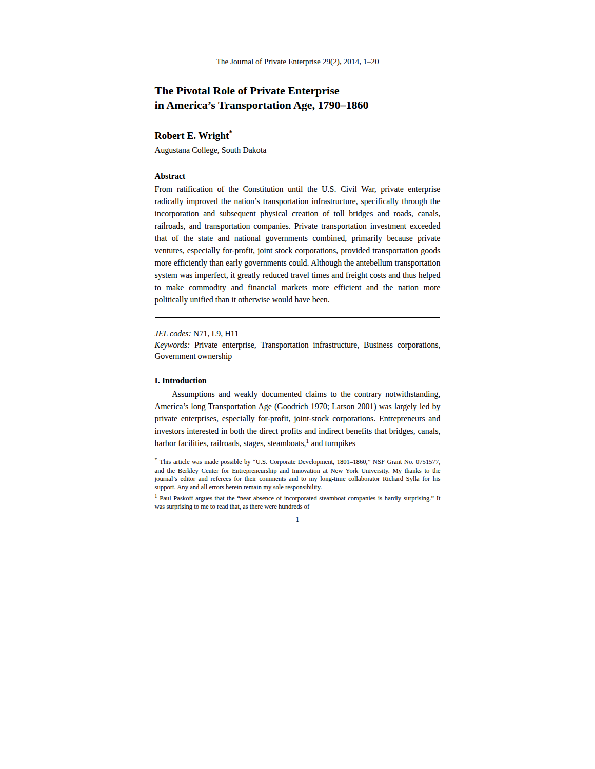The Journal of Private Enterprise 29(2), 2014, 1–20
The Pivotal Role of Private Enterprise
in America’s Transportation Age, 1790–1860
Robert E. Wright*
Augustana College, South Dakota
Abstract
From ratification of the Constitution until the U.S. Civil War, private enterprise radically improved the nation’s transportation infrastructure, specifically through the incorporation and subsequent physical creation of toll bridges and roads, canals, railroads, and transportation companies. Private transportation investment exceeded that of the state and national governments combined, primarily because private ventures, especially for-profit, joint stock corporations, provided transportation goods more efficiently than early governments could. Although the antebellum transportation system was imperfect, it greatly reduced travel times and freight costs and thus helped to make commodity and financial markets more efficient and the nation more politically unified than it otherwise would have been.
JEL codes: N71, L9, H11
Keywords: Private enterprise, Transportation infrastructure, Business corporations, Government ownership
I. Introduction
Assumptions and weakly documented claims to the contrary notwithstanding, America’s long Transportation Age (Goodrich 1970; Larson 2001) was largely led by private enterprises, especially for-profit, joint-stock corporations. Entrepreneurs and investors interested in both the direct profits and indirect benefits that bridges, canals, harbor facilities, railroads, stages, steamboats,1 and turnpikes
* This article was made possible by “U.S. Corporate Development, 1801–1860,” NSF Grant No. 0751577, and the Berkley Center for Entrepreneurship and Innovation at New York University. My thanks to the journal’s editor and referees for their comments and to my long-time collaborator Richard Sylla for his support. Any and all errors herein remain my sole responsibility.
1 Paul Paskoff argues that the “near absence of incorporated steamboat companies is hardly surprising.” It was surprising to me to read that, as there were hundreds of
1